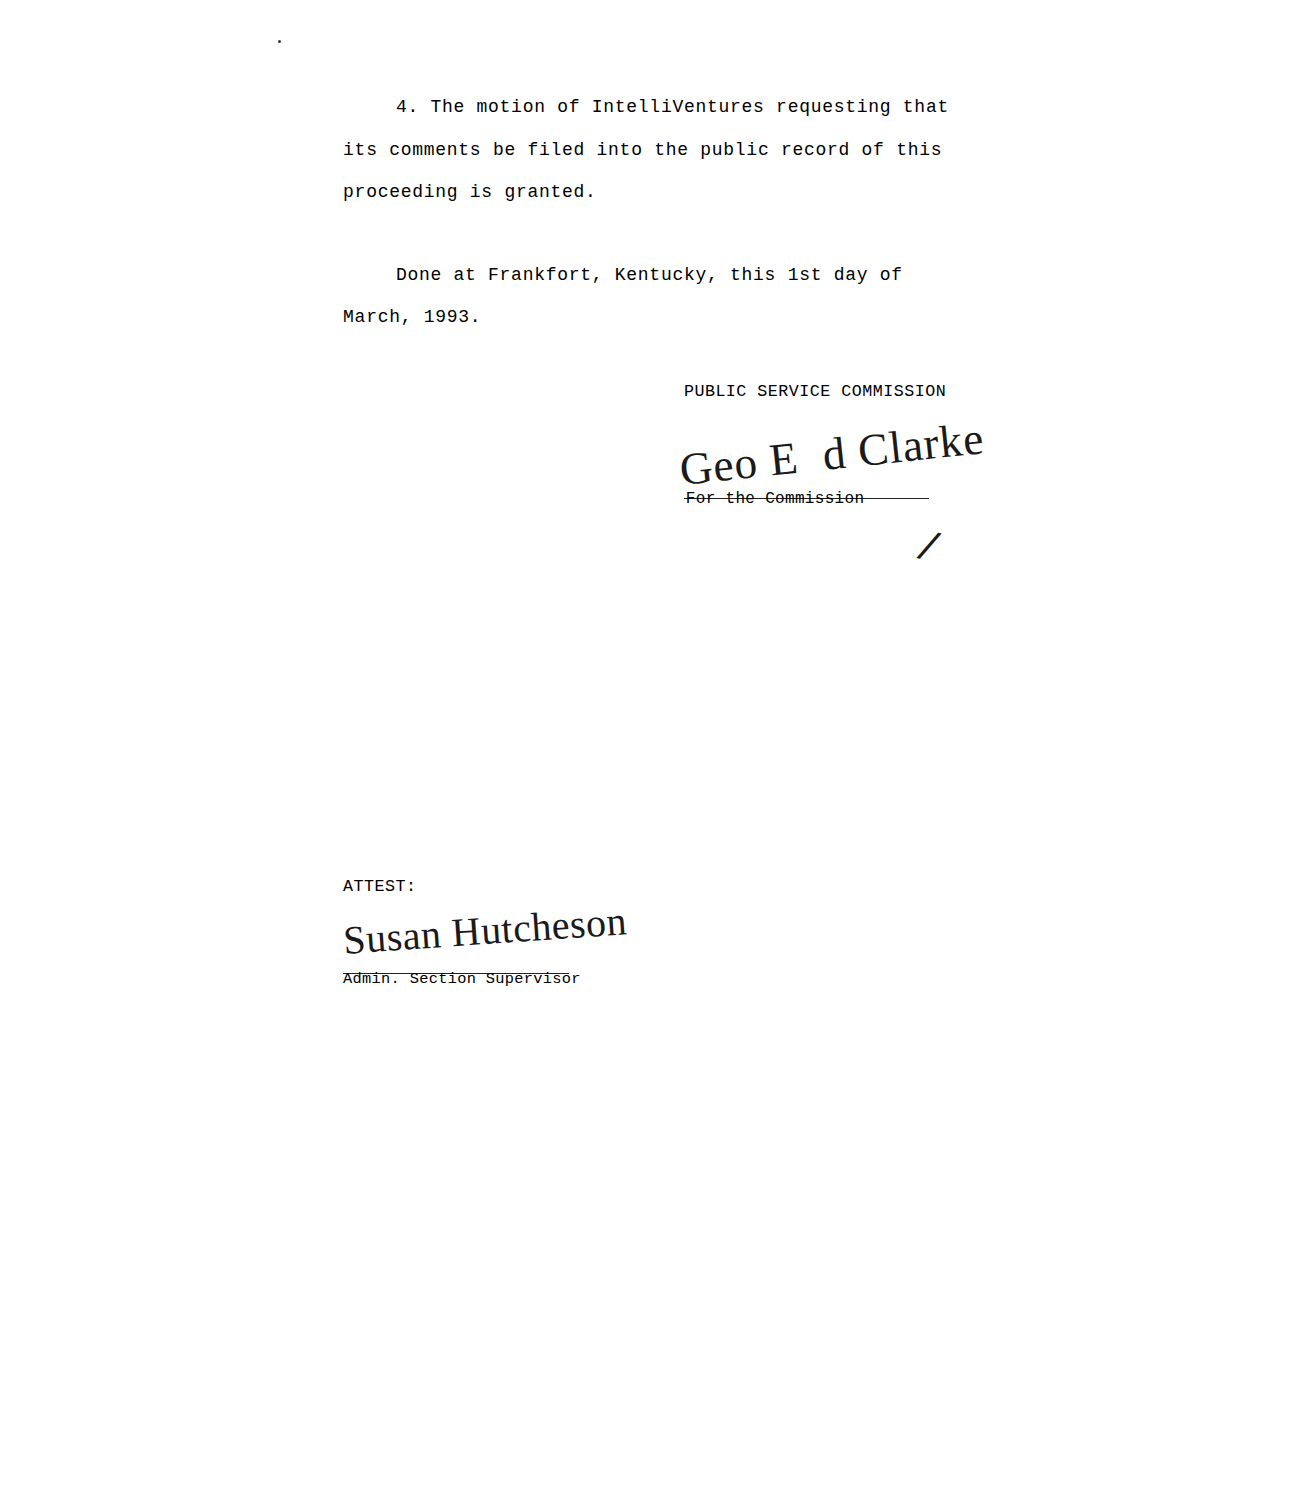4. The motion of IntelliVentures requesting that its comments be filed into the public record of this proceeding is granted.
Done at Frankfort, Kentucky, this 1st day of March, 1993.
PUBLIC SERVICE COMMISSION
Geo E d Clarke For the Commission /
ATTEST:
Susan Hutcheson Admin. Section Supervisor